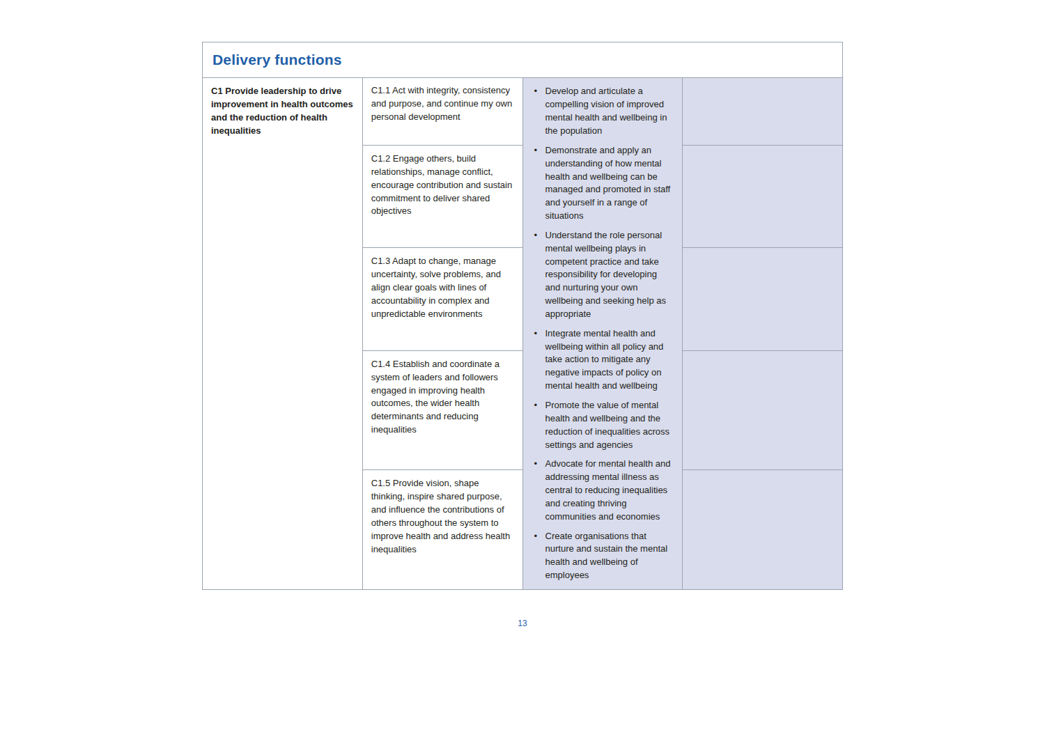| Delivery functions |
| --- |
| C1 Provide leadership to drive improvement in health outcomes and the reduction of health inequalities | C1.1 Act with integrity, consistency and purpose, and continue my own personal development | Develop and articulate a compelling vision of improved mental health and wellbeing in the population Demonstrate and apply an understanding of how mental health and wellbeing can be managed and promoted in staff and yourself in a range of situations Understand the role personal mental wellbeing plays in competent practice and take responsibility for developing and nurturing your own wellbeing and seeking help as appropriate Integrate mental health and wellbeing within all policy and take action to mitigate any negative impacts of policy on mental health and wellbeing Promote the value of mental health and wellbeing and the reduction of inequalities across settings and agencies Advocate for mental health and addressing mental illness as central to reducing inequalities and creating thriving communities and economies Create organisations that nurture and sustain the mental health and wellbeing of employees | |
| C1.2 Engage others, build relationships, manage conflict, encourage contribution and sustain commitment to deliver shared objectives | |
| C1.3 Adapt to change, manage uncertainty, solve problems, and align clear goals with lines of accountability in complex and unpredictable environments | |
| C1.4 Establish and coordinate a system of leaders and followers engaged in improving health outcomes, the wider health determinants and reducing inequalities | |
| C1.5 Provide vision, shape thinking, inspire shared purpose, and influence the contributions of others throughout the system to improve health and address health inequalities | |
13